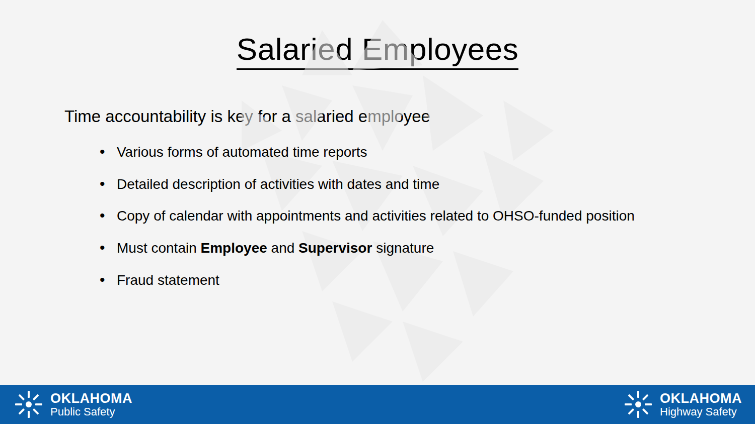Salaried Employees
Time accountability is key for a salaried employee
Various forms of automated time reports
Detailed description of activities with dates and time
Copy of calendar with appointments and activities related to OHSO-funded position
Must contain Employee and Supervisor signature
Fraud statement
OKLAHOMA
Public Safety
OKLAHOMA
Highway Safety